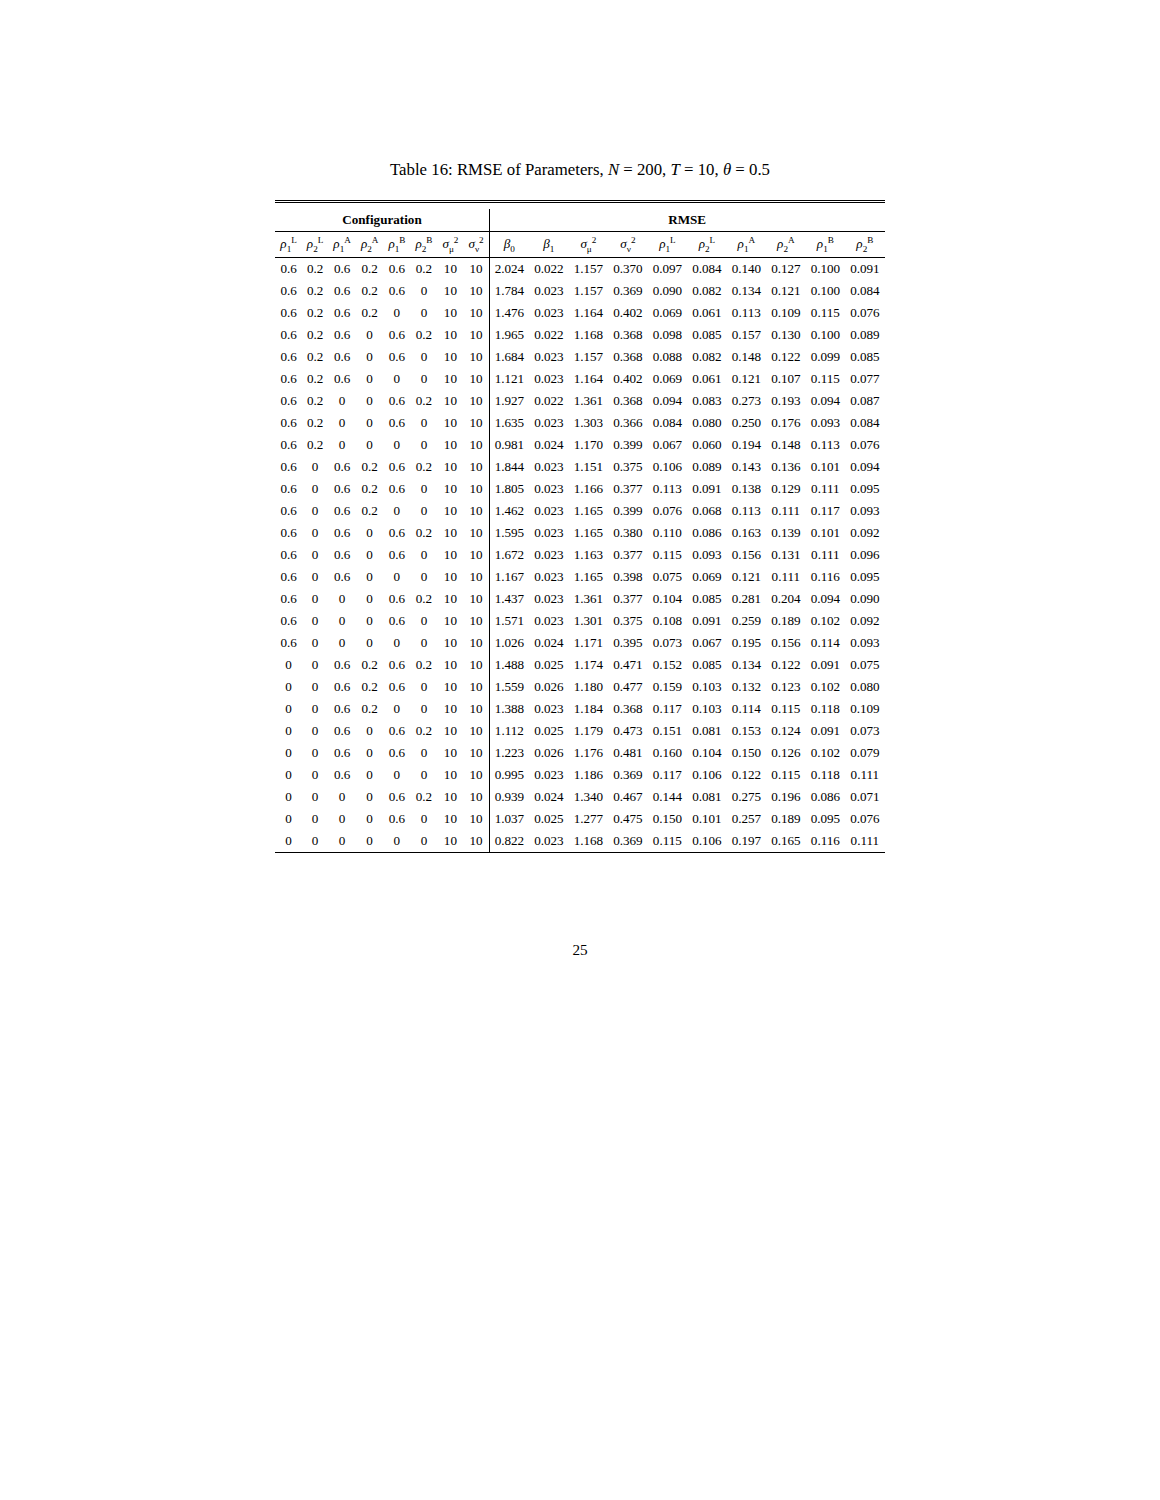Table 16: RMSE of Parameters, N = 200, T = 10, θ = 0.5
| Configuration | RMSE |
| --- | --- |
| ρ 1 L | ρ 2 L | ρ 1 A | ρ 2 A | ρ 1 B | ρ 2 B | σ μ 2 | σ ν 2 | β 0 | β 1 | σ μ 2 | σ ν 2 | ρ 1 L | ρ 2 L | ρ 1 A | ρ 2 A | ρ 1 B | ρ 2 B |
| 0.6 | 0.2 | 0.6 | 0.2 | 0.6 | 0.2 | 10 | 10 | 2.024 | 0.022 | 1.157 | 0.370 | 0.097 | 0.084 | 0.140 | 0.127 | 0.100 | 0.091 |
| 0.6 | 0.2 | 0.6 | 0.2 | 0.6 | 0 | 10 | 10 | 1.784 | 0.023 | 1.157 | 0.369 | 0.090 | 0.082 | 0.134 | 0.121 | 0.100 | 0.084 |
| 0.6 | 0.2 | 0.6 | 0.2 | 0 | 0 | 10 | 10 | 1.476 | 0.023 | 1.164 | 0.402 | 0.069 | 0.061 | 0.113 | 0.109 | 0.115 | 0.076 |
| 0.6 | 0.2 | 0.6 | 0 | 0.6 | 0.2 | 10 | 10 | 1.965 | 0.022 | 1.168 | 0.368 | 0.098 | 0.085 | 0.157 | 0.130 | 0.100 | 0.089 |
| 0.6 | 0.2 | 0.6 | 0 | 0.6 | 0 | 10 | 10 | 1.684 | 0.023 | 1.157 | 0.368 | 0.088 | 0.082 | 0.148 | 0.122 | 0.099 | 0.085 |
| 0.6 | 0.2 | 0.6 | 0 | 0 | 0 | 10 | 10 | 1.121 | 0.023 | 1.164 | 0.402 | 0.069 | 0.061 | 0.121 | 0.107 | 0.115 | 0.077 |
| 0.6 | 0.2 | 0 | 0 | 0.6 | 0.2 | 10 | 10 | 1.927 | 0.022 | 1.361 | 0.368 | 0.094 | 0.083 | 0.273 | 0.193 | 0.094 | 0.087 |
| 0.6 | 0.2 | 0 | 0 | 0.6 | 0 | 10 | 10 | 1.635 | 0.023 | 1.303 | 0.366 | 0.084 | 0.080 | 0.250 | 0.176 | 0.093 | 0.084 |
| 0.6 | 0.2 | 0 | 0 | 0 | 0 | 10 | 10 | 0.981 | 0.024 | 1.170 | 0.399 | 0.067 | 0.060 | 0.194 | 0.148 | 0.113 | 0.076 |
| 0.6 | 0 | 0.6 | 0.2 | 0.6 | 0.2 | 10 | 10 | 1.844 | 0.023 | 1.151 | 0.375 | 0.106 | 0.089 | 0.143 | 0.136 | 0.101 | 0.094 |
| 0.6 | 0 | 0.6 | 0.2 | 0.6 | 0 | 10 | 10 | 1.805 | 0.023 | 1.166 | 0.377 | 0.113 | 0.091 | 0.138 | 0.129 | 0.111 | 0.095 |
| 0.6 | 0 | 0.6 | 0.2 | 0 | 0 | 10 | 10 | 1.462 | 0.023 | 1.165 | 0.399 | 0.076 | 0.068 | 0.113 | 0.111 | 0.117 | 0.093 |
| 0.6 | 0 | 0.6 | 0 | 0.6 | 0.2 | 10 | 10 | 1.595 | 0.023 | 1.165 | 0.380 | 0.110 | 0.086 | 0.163 | 0.139 | 0.101 | 0.092 |
| 0.6 | 0 | 0.6 | 0 | 0.6 | 0 | 10 | 10 | 1.672 | 0.023 | 1.163 | 0.377 | 0.115 | 0.093 | 0.156 | 0.131 | 0.111 | 0.096 |
| 0.6 | 0 | 0.6 | 0 | 0 | 0 | 10 | 10 | 1.167 | 0.023 | 1.165 | 0.398 | 0.075 | 0.069 | 0.121 | 0.111 | 0.116 | 0.095 |
| 0.6 | 0 | 0 | 0 | 0.6 | 0.2 | 10 | 10 | 1.437 | 0.023 | 1.361 | 0.377 | 0.104 | 0.085 | 0.281 | 0.204 | 0.094 | 0.090 |
| 0.6 | 0 | 0 | 0 | 0.6 | 0 | 10 | 10 | 1.571 | 0.023 | 1.301 | 0.375 | 0.108 | 0.091 | 0.259 | 0.189 | 0.102 | 0.092 |
| 0.6 | 0 | 0 | 0 | 0 | 0 | 10 | 10 | 1.026 | 0.024 | 1.171 | 0.395 | 0.073 | 0.067 | 0.195 | 0.156 | 0.114 | 0.093 |
| 0 | 0 | 0.6 | 0.2 | 0.6 | 0.2 | 10 | 10 | 1.488 | 0.025 | 1.174 | 0.471 | 0.152 | 0.085 | 0.134 | 0.122 | 0.091 | 0.075 |
| 0 | 0 | 0.6 | 0.2 | 0.6 | 0 | 10 | 10 | 1.559 | 0.026 | 1.180 | 0.477 | 0.159 | 0.103 | 0.132 | 0.123 | 0.102 | 0.080 |
| 0 | 0 | 0.6 | 0.2 | 0 | 0 | 10 | 10 | 1.388 | 0.023 | 1.184 | 0.368 | 0.117 | 0.103 | 0.114 | 0.115 | 0.118 | 0.109 |
| 0 | 0 | 0.6 | 0 | 0.6 | 0.2 | 10 | 10 | 1.112 | 0.025 | 1.179 | 0.473 | 0.151 | 0.081 | 0.153 | 0.124 | 0.091 | 0.073 |
| 0 | 0 | 0.6 | 0 | 0.6 | 0 | 10 | 10 | 1.223 | 0.026 | 1.176 | 0.481 | 0.160 | 0.104 | 0.150 | 0.126 | 0.102 | 0.079 |
| 0 | 0 | 0.6 | 0 | 0 | 0 | 10 | 10 | 0.995 | 0.023 | 1.186 | 0.369 | 0.117 | 0.106 | 0.122 | 0.115 | 0.118 | 0.111 |
| 0 | 0 | 0 | 0 | 0.6 | 0.2 | 10 | 10 | 0.939 | 0.024 | 1.340 | 0.467 | 0.144 | 0.081 | 0.275 | 0.196 | 0.086 | 0.071 |
| 0 | 0 | 0 | 0 | 0.6 | 0 | 10 | 10 | 1.037 | 0.025 | 1.277 | 0.475 | 0.150 | 0.101 | 0.257 | 0.189 | 0.095 | 0.076 |
| 0 | 0 | 0 | 0 | 0 | 0 | 10 | 10 | 0.822 | 0.023 | 1.168 | 0.369 | 0.115 | 0.106 | 0.197 | 0.165 | 0.116 | 0.111 |
25